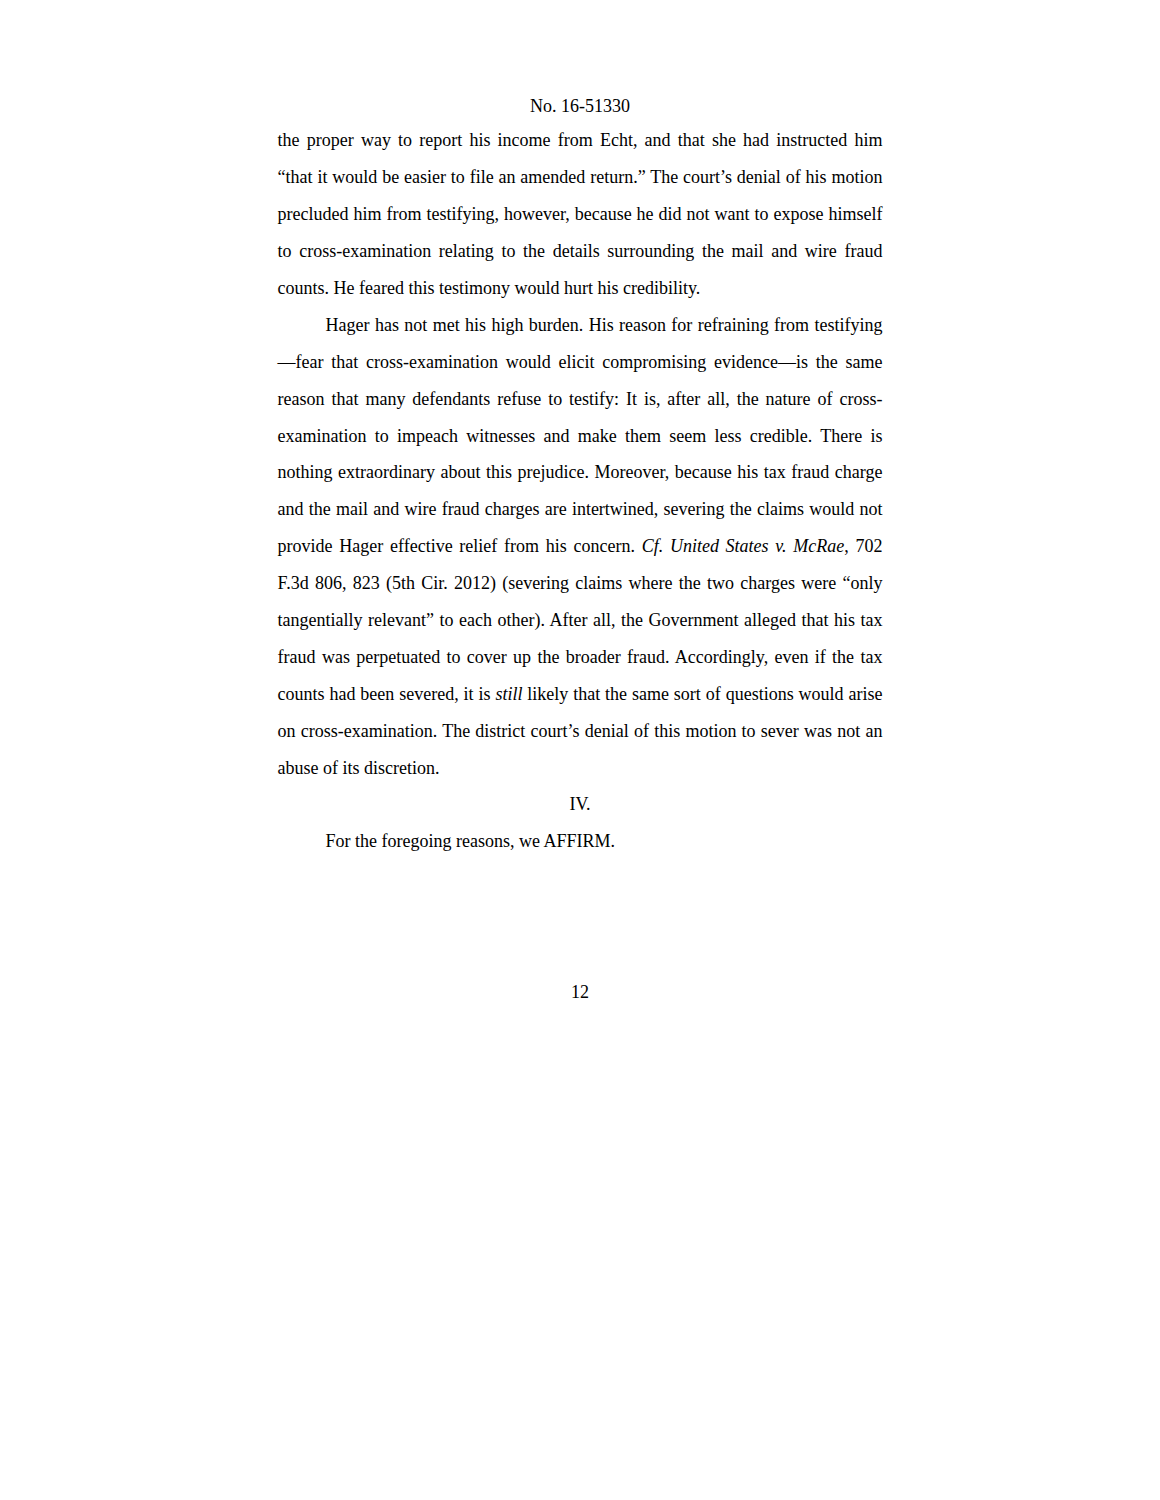No. 16-51330
the proper way to report his income from Echt, and that she had instructed him “that it would be easier to file an amended return.” The court’s denial of his motion precluded him from testifying, however, because he did not want to expose himself to cross-examination relating to the details surrounding the mail and wire fraud counts. He feared this testimony would hurt his credibility.
Hager has not met his high burden. His reason for refraining from testifying—fear that cross-examination would elicit compromising evidence—is the same reason that many defendants refuse to testify: It is, after all, the nature of cross-examination to impeach witnesses and make them seem less credible. There is nothing extraordinary about this prejudice. Moreover, because his tax fraud charge and the mail and wire fraud charges are intertwined, severing the claims would not provide Hager effective relief from his concern. Cf. United States v. McRae, 702 F.3d 806, 823 (5th Cir. 2012) (severing claims where the two charges were “only tangentially relevant” to each other). After all, the Government alleged that his tax fraud was perpetuated to cover up the broader fraud. Accordingly, even if the tax counts had been severed, it is still likely that the same sort of questions would arise on cross-examination. The district court’s denial of this motion to sever was not an abuse of its discretion.
IV.
For the foregoing reasons, we AFFIRM.
12